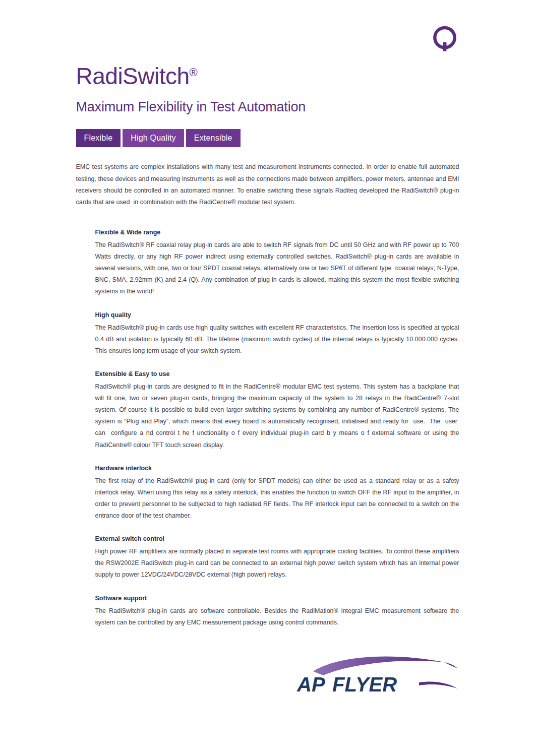RadiSwitch®
Maximum Flexibility in Test Automation
Flexible High Quality Extensible
EMC test systems are complex installations with many test and measurement instruments connected. In order to enable full automated testing, these devices and measuring instruments as well as the connections made between amplifiers, power meters, antennae and EMI receivers should be controlled in an automated manner. To enable switching these signals Raditeq developed the RadiSwitch® plug-in cards that are used in combination with the RadiCentre® modular test system.
Flexible & Wide range
The RadiSwitch® RF coaxial relay plug-in cards are able to switch RF signals from DC until 50 GHz and with RF power up to 700 Watts directly, or any high RF power indirect using externally controlled switches. RadiSwitch® plug-in cards are available in several versions, with one, two or four SPDT coaxial relays, alternatively one or two SP6T of different type coaxial relays; N-Type, BNC, SMA, 2.92mm (K) and 2.4 (Q). Any combination of plug-in cards is allowed, making this system the most flexible switching systems in the world!
High quality
The RadiSwitch® plug-in cards use high quality switches with excellent RF characteristics. The insertion loss is specified at typical 0.4 dB and isolation is typically 60 dB. The lifetime (maximum switch cycles) of the internal relays is typically 10.000.000 cycles. This ensures long term usage of your switch system.
Extensible & Easy to use
RadiSwitch® plug-in cards are designed to fit in the RadiCentre® modular EMC test systems. This system has a backplane that will fit one, two or seven plug-in cards, bringing the maximum capacity of the system to 28 relays in the RadiCentre® 7-slot system. Of course it is possible to build even larger switching systems by combining any number of RadiCentre® systems. The system is “Plug and Play”, which means that every board is automatically recognised, initialised and ready for use. The user can configure a nd control t he f unctionality o f every individual plug-in card b y means o f external software or using the RadiCentre® colour TFT touch screen display.
Hardware interlock
The first relay of the RadiSwitch® plug-in card (only for SPDT models) can either be used as a standard relay or as a safety interlock relay. When using this relay as a safety interlock, this enables the function to switch OFF the RF input to the amplifier, in order to prevent personnel to be subjected to high radiated RF fields. The RF interlock input can be connected to a switch on the entrance door of the test chamber.
External switch control
High power RF amplifiers are normally placed in separate test rooms with appropriate cooling facilities. To control these amplifiers the RSW2002E RadiSwitch plug-in card can be connected to an external high power switch system which has an internal power supply to power 12VDC/24VDC/28VDC external (high power) relays.
Software support
The RadiSwitch® plug-in cards are software controllable. Besides the RadiMation® integral EMC measurement software the system can be controlled by any EMC measurement package using control commands.
AP FLYER